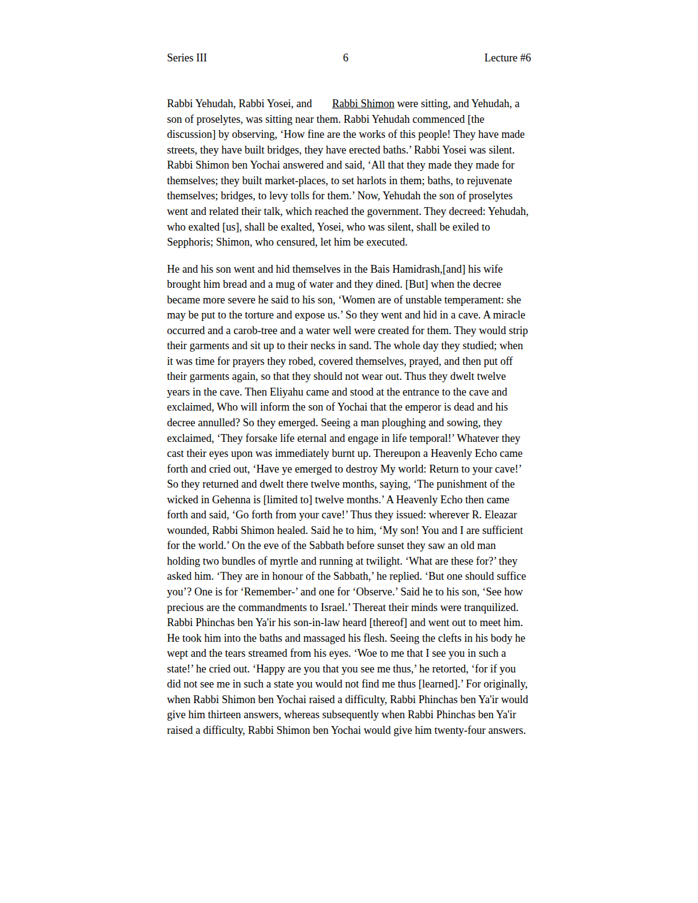Series III 6 Lecture #6
Rabbi Yehudah, Rabbi Yosei, and Rabbi Shimon were sitting, and Yehudah, a son of proselytes, was sitting near them. Rabbi Yehudah commenced [the discussion] by observing, ‘How fine are the works of this people! They have made streets, they have built bridges, they have erected baths.’ Rabbi Yosei was silent. Rabbi Shimon ben Yochai answered and said, ‘All that they made they made for themselves; they built market-places, to set harlots in them; baths, to rejuvenate themselves; bridges, to levy tolls for them.’ Now, Yehudah the son of proselytes went and related their talk, which reached the government. They decreed: Yehudah, who exalted [us], shall be exalted, Yosei, who was silent, shall be exiled to Sepphoris; Shimon, who censured, let him be executed.
He and his son went and hid themselves in the Bais Hamidrash,[and] his wife brought him bread and a mug of water and they dined. [But] when the decree became more severe he said to his son, ‘Women are of unstable temperament: she may be put to the torture and expose us.’ So they went and hid in a cave. A miracle occurred and a carob-tree and a water well were created for them. They would strip their garments and sit up to their necks in sand. The whole day they studied; when it was time for prayers they robed, covered themselves, prayed, and then put off their garments again, so that they should not wear out. Thus they dwelt twelve years in the cave. Then Eliyahu came and stood at the entrance to the cave and exclaimed, Who will inform the son of Yochai that the emperor is dead and his decree annulled? So they emerged. Seeing a man ploughing and sowing, they exclaimed, ‘They forsake life eternal and engage in life temporal!’ Whatever they cast their eyes upon was immediately burnt up. Thereupon a Heavenly Echo came forth and cried out, ‘Have ye emerged to destroy My world: Return to your cave!’ So they returned and dwelt there twelve months, saying, ‘The punishment of the wicked in Gehenna is [limited to] twelve months.’ A Heavenly Echo then came forth and said, ‘Go forth from your cave!’ Thus they issued: wherever R. Eleazar wounded, Rabbi Shimon healed. Said he to him, ‘My son! You and I are sufficient for the world.’ On the eve of the Sabbath before sunset they saw an old man holding two bundles of myrtle and running at twilight. ‘What are these for?’ they asked him. ‘They are in honour of the Sabbath,’ he replied. ‘But one should suffice you’? One is for ‘Remember-’ and one for ‘Observe.’ Said he to his son, ‘See how precious are the commandments to Israel.’ Thereat their minds were tranquilized. Rabbi Phinchas ben Ya'ir his son-in-law heard [thereof] and went out to meet him. He took him into the baths and massaged his flesh. Seeing the clefts in his body he wept and the tears streamed from his eyes. ‘Woe to me that I see you in such a state!’ he cried out. ‘Happy are you that you see me thus,’ he retorted, ‘for if you did not see me in such a state you would not find me thus [learned].’ For originally, when Rabbi Shimon ben Yochai raised a difficulty, Rabbi Phinchas ben Ya'ir would give him thirteen answers, whereas subsequently when Rabbi Phinchas ben Ya'ir raised a difficulty, Rabbi Shimon ben Yochai would give him twenty-four answers.